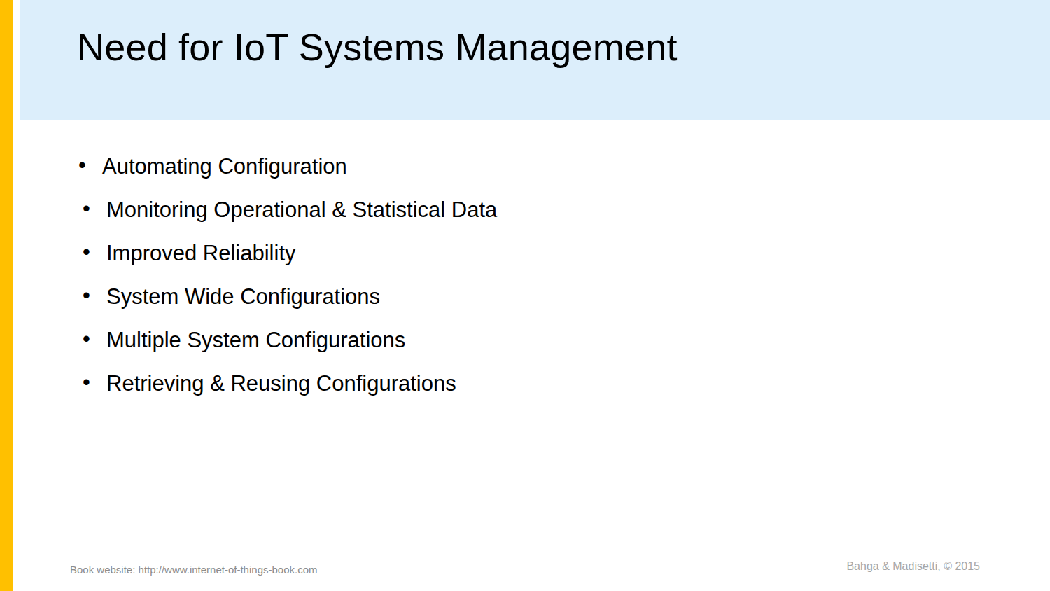Need for IoT Systems Management
Automating Configuration
Monitoring Operational & Statistical Data
Improved Reliability
System Wide Configurations
Multiple System Configurations
Retrieving & Reusing Configurations
Book website: http://www.internet-of-things-book.com
Bahga & Madisetti, © 2015